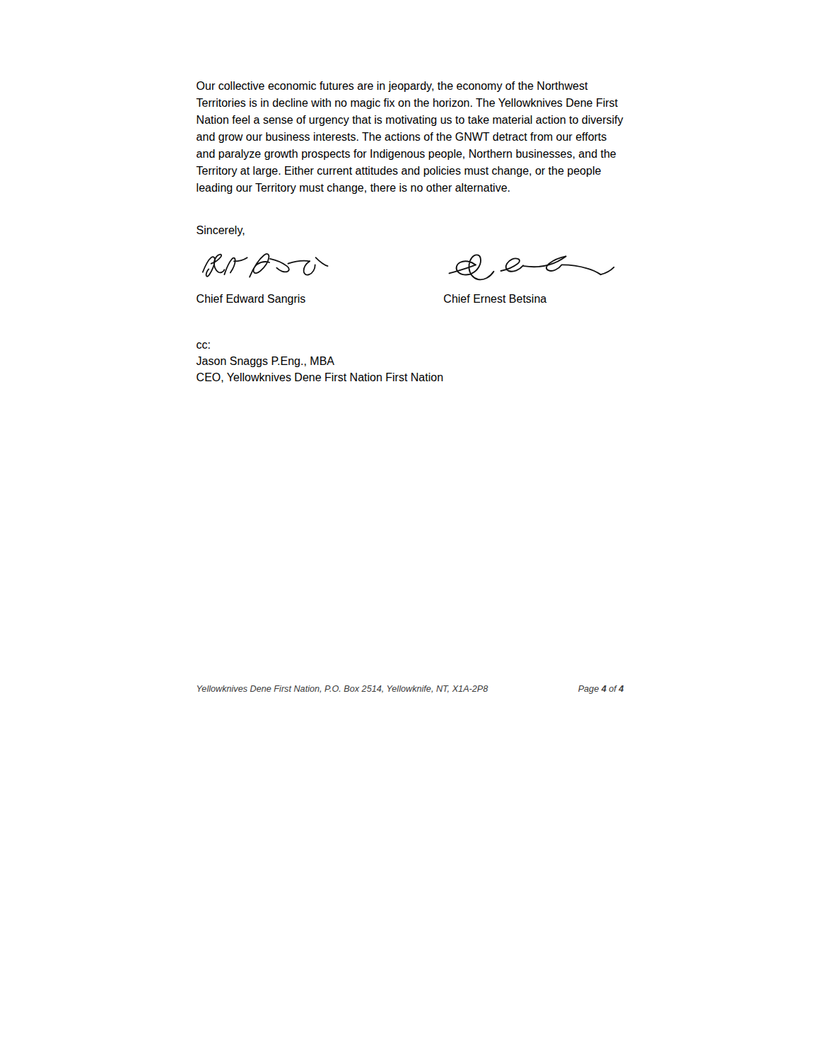Our collective economic futures are in jeopardy, the economy of the Northwest Territories is in decline with no magic fix on the horizon. The Yellowknives Dene First Nation feel a sense of urgency that is motivating us to take material action to diversify and grow our business interests. The actions of the GNWT detract from our efforts and paralyze growth prospects for Indigenous people, Northern businesses, and the Territory at large. Either current attitudes and policies must change, or the people leading our Territory must change, there is no other alternative.
Sincerely,
| Chief Edward Sangris | Chief Ernest Betsina |
cc:
Jason Snaggs P.Eng., MBA
CEO, Yellowknives Dene First Nation First Nation
Yellowknives Dene First Nation, P.O. Box 2514, Yellowknife, NT, X1A-2P8
Page 4 of 4